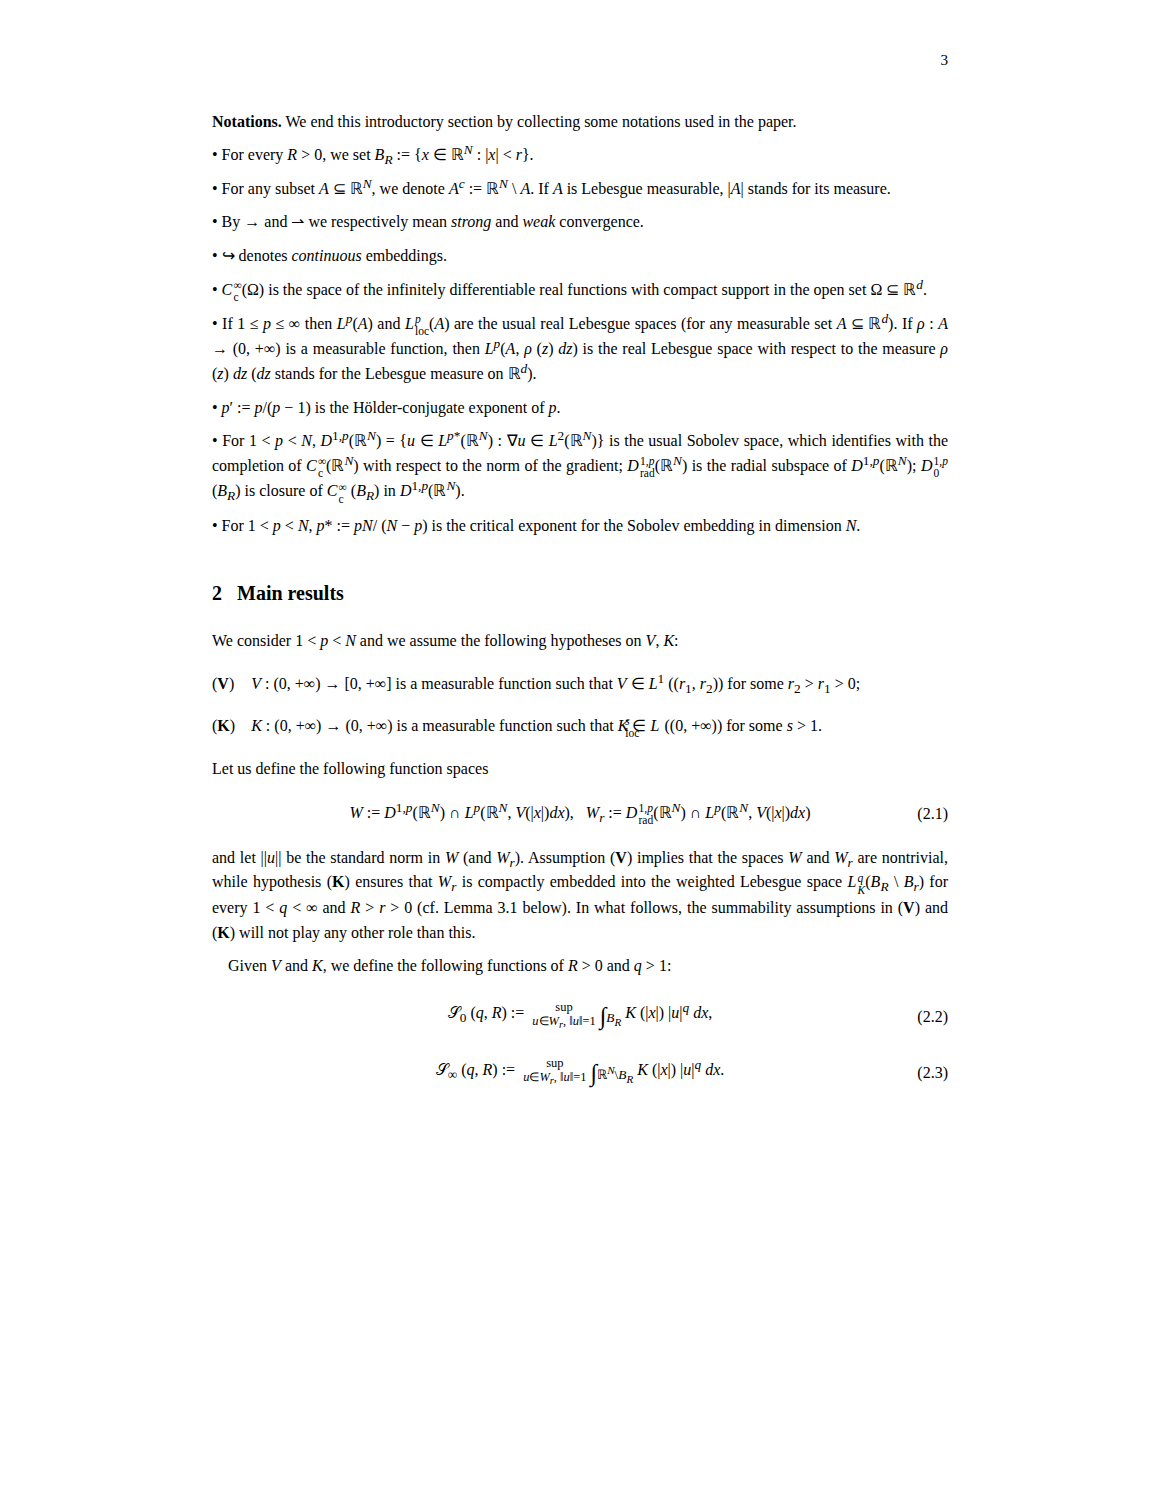3
Notations. We end this introductory section by collecting some notations used in the paper.
• For every R > 0, we set BR := {x ∈ ℝN : |x| < r}.
• For any subset A ⊆ ℝN, we denote Ac := ℝN \ A. If A is Lebesgue measurable, |A| stands for its measure.
• By → and ⇀ we respectively mean strong and weak convergence.
• ↪ denotes continuous embeddings.
• C∞c(Ω) is the space of the infinitely differentiable real functions with compact support in the open set Ω ⊆ ℝd.
• If 1 ≤ p ≤ ∞ then Lp(A) and Lploc(A) are the usual real Lebesgue spaces (for any measurable set A ⊆ ℝd). If ρ : A → (0, +∞) is a measurable function, then Lp(A, ρ (z) dz) is the real Lebesgue space with respect to the measure ρ (z) dz (dz stands for the Lebesgue measure on ℝd).
• p′ := p/(p − 1) is the Hölder-conjugate exponent of p.
• For 1 < p < N, D1,p(ℝN) = {u ∈ Lp*(ℝN) : ∇u ∈ L2(ℝN)} is the usual Sobolev space, which identifies with the completion of C∞c(ℝN) with respect to the norm of the gradient; D 1,p rad(ℝN) is the radial subspace of D1,p(ℝN); D 1,p 0 (BR) is closure of C∞c (BR) in D1,p(ℝN).
• For 1 < p < N, p* := pN/ (N − p) is the critical exponent for the Sobolev embedding in dimension N.
2 Main results
We consider 1 < p < N and we assume the following hypotheses on V, K:
(V) V : (0, +∞) → [0, +∞] is a measurable function such that V ∈ L1 ((r1, r2)) for some r2 > r1 > 0;
(K) K : (0, +∞) → (0, +∞) is a measurable function such that K ∈ Lsloc ((0, +∞)) for some s > 1.
Let us define the following function spaces
W := D1,p(ℝN) ∩ Lp(ℝN, V(|x|)dx), Wr := D 1,p rad(ℝN) ∩ Lp(ℝN, V(|x|)dx) (2.1)
and let ||u|| be the standard norm in W (and Wr). Assumption (V) implies that the spaces W and Wr are nontrivial, while hypothesis (K) ensures that Wr is compactly embedded into the weighted Lebesgue space LqK(BR \ Br) for every 1 < q < ∞ and R > r > 0 (cf. Lemma 3.1 below). In what follows, the summability assumptions in (V) and (K) will not play any other role than this.
Given V and K, we define the following functions of R > 0 and q > 1:
𝒮0 (q, R) := sup u∈Wr, ‖u‖=1 ∫BR K (|x|) |u|q dx, (2.2)
𝒮∞ (q, R) := sup u∈Wr, ‖u‖=1 ∫ℝN\BR K (|x|) |u|q dx. (2.3)